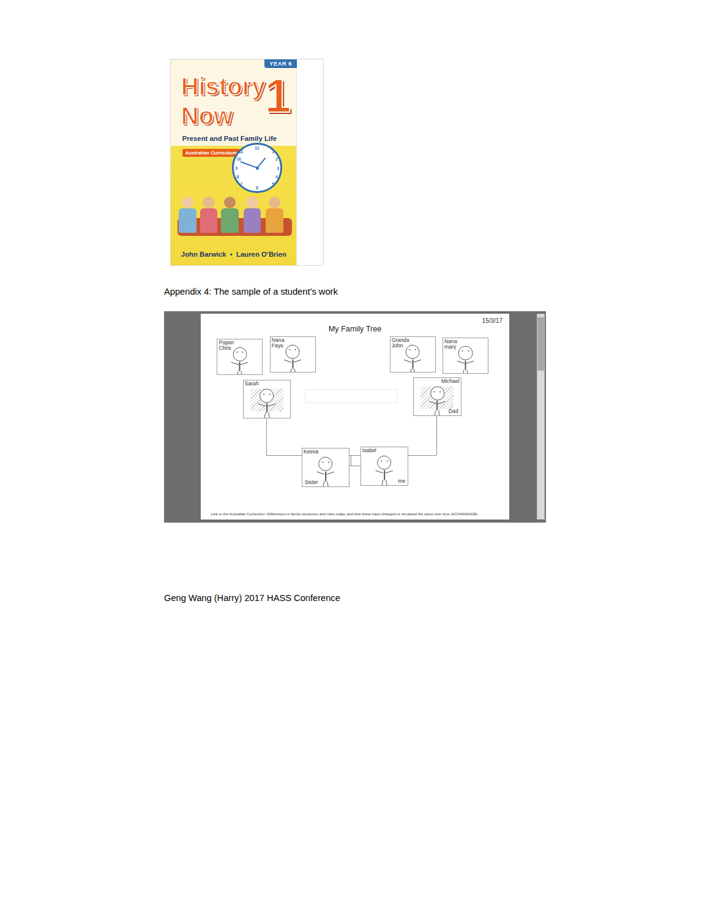YEAR 6
History
Now
1
Present and Past Family Life
Australian Curriculum
12 1 2 3 4 5 6 7 8 9 10 11
John Barwick • Lauren O’Brien
Appendix 4: The sample of a student’s work
15/3/17
My Family Tree
Isabel
Popen
Chris
Nana
Faye
Granda
John
Nana
mary
Sarah
Michael
Dad
Keeva
Sister
Isabel
me
Link to the Australian Curriculum: Differences in family structures and roles today, and how these have changed or remained the same over time (ACHASSK028)
Geng Wang (Harry) 2017 HASS Conference